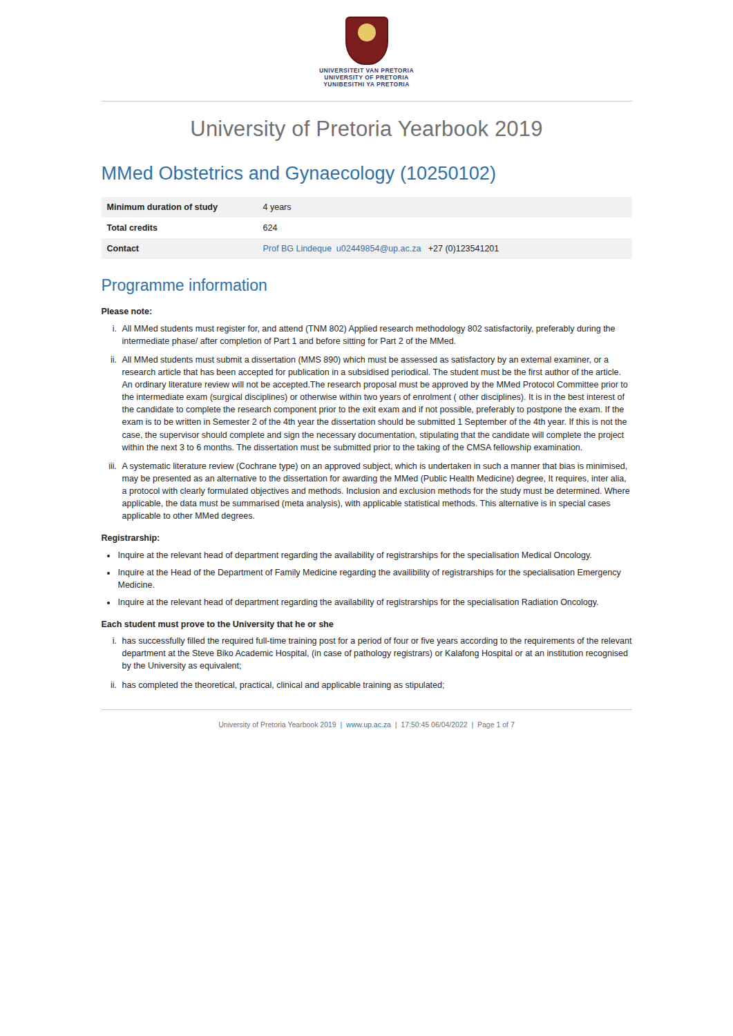Universiteit van Pretoria
University of Pretoria
Yunibesithi ya Pretoria
University of Pretoria Yearbook 2019
MMed Obstetrics and Gynaecology (10250102)
| Minimum duration of study | 4 years |
| Total credits | 624 |
| Contact | Prof BG Lindeque u02449854@up.ac.za +27 (0)123541201 |
Programme information
Please note:
All MMed students must register for, and attend (TNM 802) Applied research methodology 802 satisfactorily, preferably during the intermediate phase/ after completion of Part 1 and before sitting for Part 2 of the MMed.
All MMed students must submit a dissertation (MMS 890) which must be assessed as satisfactory by an external examiner, or a research article that has been accepted for publication in a subsidised periodical. The student must be the first author of the article. An ordinary literature review will not be accepted.The research proposal must be approved by the MMed Protocol Committee prior to the intermediate exam (surgical disciplines) or otherwise within two years of enrolment ( other disciplines). It is in the best interest of the candidate to complete the research component prior to the exit exam and if not possible, preferably to postpone the exam. If the exam is to be written in Semester 2 of the 4th year the dissertation should be submitted 1 September of the 4th year. If this is not the case, the supervisor should complete and sign the necessary documentation, stipulating that the candidate will complete the project within the next 3 to 6 months. The dissertation must be submitted prior to the taking of the CMSA fellowship examination.
A systematic literature review (Cochrane type) on an approved subject, which is undertaken in such a manner that bias is minimised, may be presented as an alternative to the dissertation for awarding the MMed (Public Health Medicine) degree, It requires, inter alia, a protocol with clearly formulated objectives and methods. Inclusion and exclusion methods for the study must be determined. Where applicable, the data must be summarised (meta analysis), with applicable statistical methods. This alternative is in special cases applicable to other MMed degrees.
Registrarship:
Inquire at the relevant head of department regarding the availability of registrarships for the specialisation Medical Oncology.
Inquire at the Head of the Department of Family Medicine regarding the availibility of registrarships for the specialisation Emergency Medicine.
Inquire at the relevant head of department regarding the availability of registrarships for the specialisation Radiation Oncology.
Each student must prove to the University that he or she
has successfully filled the required full-time training post for a period of four or five years according to the requirements of the relevant department at the Steve Biko Academic Hospital, (in case of pathology registrars) or Kalafong Hospital or at an institution recognised by the University as equivalent;
has completed the theoretical, practical, clinical and applicable training as stipulated;
University of Pretoria Yearbook 2019 | www.up.ac.za | 17:50:45 06/04/2022 | Page 1 of 7